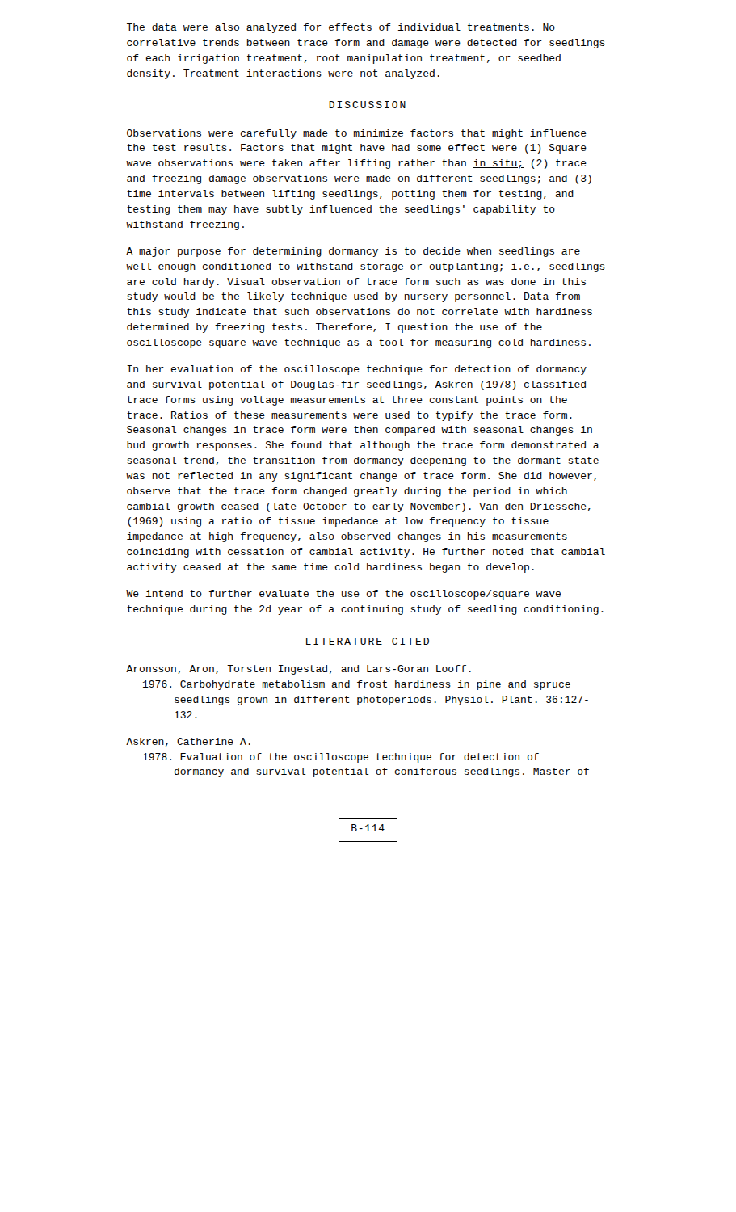The data were also analyzed for effects of individual treatments. No correlative trends between trace form and damage were detected for seedlings of each irrigation treatment, root manipulation treatment, or seedbed density. Treatment interactions were not analyzed.
DISCUSSION
Observations were carefully made to minimize factors that might influence the test results. Factors that might have had some effect were (1) Square wave observations were taken after lifting rather than in situ; (2) trace and freezing damage observations were made on different seedlings; and (3) time intervals between lifting seedlings, potting them for testing, and testing them may have subtly influenced the seedlings' capability to withstand freezing.
A major purpose for determining dormancy is to decide when seedlings are well enough conditioned to withstand storage or outplanting; i.e., seedlings are cold hardy. Visual observation of trace form such as was done in this study would be the likely technique used by nursery personnel. Data from this study indicate that such observations do not correlate with hardiness determined by freezing tests. Therefore, I question the use of the oscilloscope square wave technique as a tool for measuring cold hardiness.
In her evaluation of the oscilloscope technique for detection of dormancy and survival potential of Douglas-fir seedlings, Askren (1978) classified trace forms using voltage measurements at three constant points on the trace. Ratios of these measurements were used to typify the trace form. Seasonal changes in trace form were then compared with seasonal changes in bud growth responses. She found that although the trace form demonstrated a seasonal trend, the transition from dormancy deepening to the dormant state was not reflected in any significant change of trace form. She did however, observe that the trace form changed greatly during the period in which cambial growth ceased (late October to early November). Van den Driessche, (1969) using a ratio of tissue impedance at low frequency to tissue impedance at high frequency, also observed changes in his measurements coinciding with cessation of cambial activity. He further noted that cambial activity ceased at the same time cold hardiness began to develop.
We intend to further evaluate the use of the oscilloscope/square wave technique during the 2d year of a continuing study of seedling conditioning.
LITERATURE CITED
Aronsson, Aron, Torsten Ingestad, and Lars-Goran Looff.
1976. Carbohydrate metabolism and frost hardiness in pine and spruce
seedlings grown in different photoperiods. Physiol. Plant. 36:127-132.
Askren, Catherine A.
1978. Evaluation of the oscilloscope technique for detection of
dormancy and survival potential of coniferous seedlings. Master of
B-114